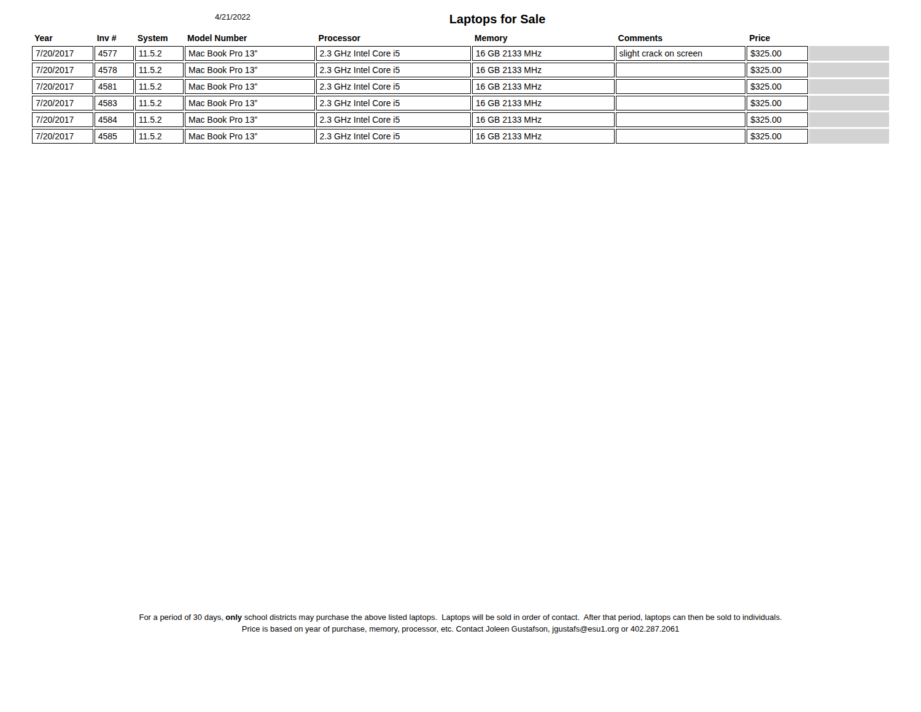4/21/2022
Laptops for Sale
| Year | Inv # | System | Model Number | Processor | Memory | Comments | Price | |
| --- | --- | --- | --- | --- | --- | --- | --- | --- |
| 7/20/2017 | 4577 | 11.5.2 | Mac Book Pro 13” | 2.3 GHz Intel Core i5 | 16 GB 2133 MHz | slight crack on screen | $325.00 | |
| 7/20/2017 | 4578 | 11.5.2 | Mac Book Pro 13” | 2.3 GHz Intel Core i5 | 16 GB 2133 MHz | | $325.00 | |
| 7/20/2017 | 4581 | 11.5.2 | Mac Book Pro 13” | 2.3 GHz Intel Core i5 | 16 GB 2133 MHz | | $325.00 | |
| 7/20/2017 | 4583 | 11.5.2 | Mac Book Pro 13” | 2.3 GHz Intel Core i5 | 16 GB 2133 MHz | | $325.00 | |
| 7/20/2017 | 4584 | 11.5.2 | Mac Book Pro 13” | 2.3 GHz Intel Core i5 | 16 GB 2133 MHz | | $325.00 | |
| 7/20/2017 | 4585 | 11.5.2 | Mac Book Pro 13” | 2.3 GHz Intel Core i5 | 16 GB 2133 MHz | | $325.00 | |
For a period of 30 days, only school districts may purchase the above listed laptops. Laptops will be sold in order of contact. After that period, laptops can then be sold to individuals. Price is based on year of purchase, memory, processor, etc. Contact Joleen Gustafson, jgustafs@esu1.org or 402.287.2061